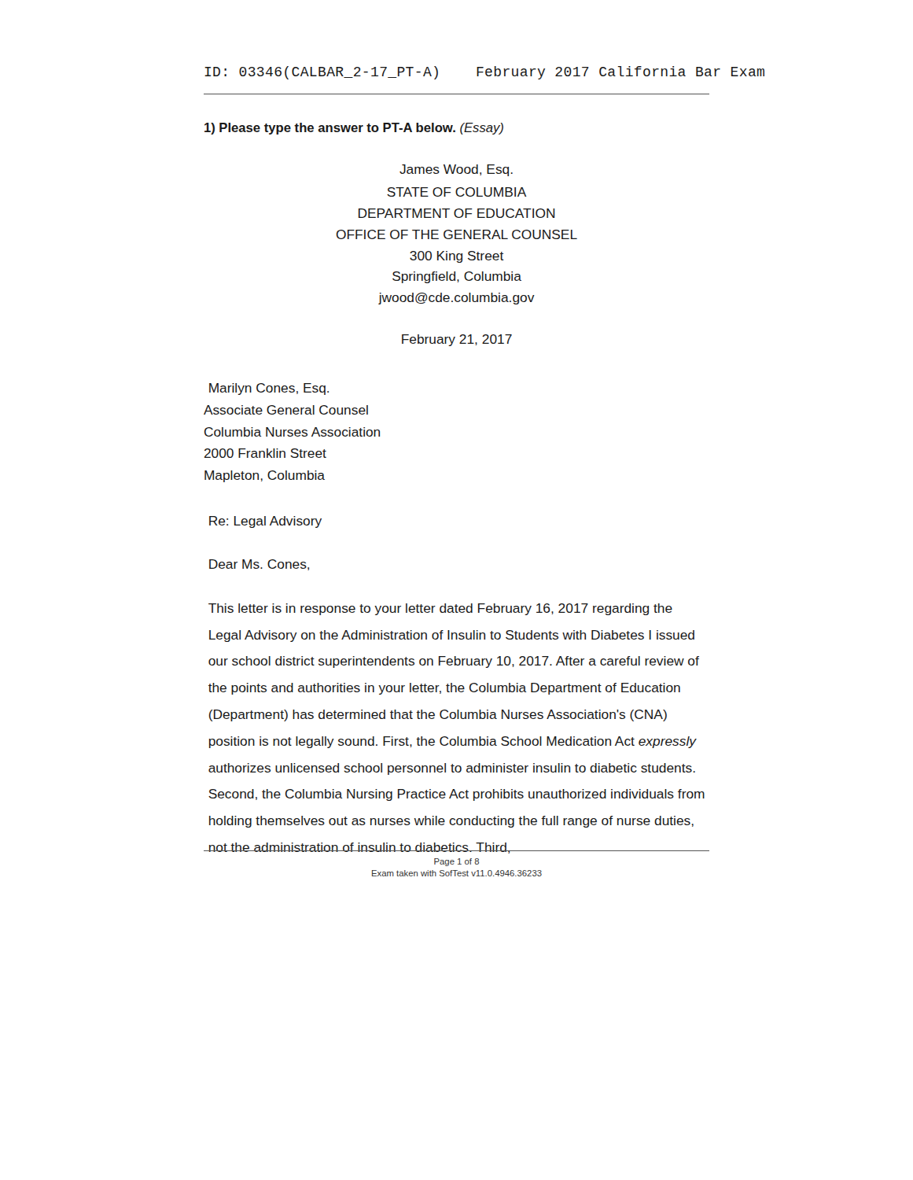ID: 03346(CALBAR_2-17_PT-A) February 2017 California Bar Exam
1) Please type the answer to PT-A below. (Essay)
James Wood, Esq.
STATE OF COLUMBIA
DEPARTMENT OF EDUCATION
OFFICE OF THE GENERAL COUNSEL
300 King Street
Springfield, Columbia
jwood@cde.columbia.gov
February 21, 2017
Marilyn Cones, Esq.
Associate General Counsel
Columbia Nurses Association
2000 Franklin Street
Mapleton, Columbia
Re: Legal Advisory
Dear Ms. Cones,
This letter is in response to your letter dated February 16, 2017 regarding the Legal Advisory on the Administration of Insulin to Students with Diabetes I issued our school district superintendents on February 10, 2017. After a careful review of the points and authorities in your letter, the Columbia Department of Education (Department) has determined that the Columbia Nurses Association's (CNA) position is not legally sound. First, the Columbia School Medication Act expressly authorizes unlicensed school personnel to administer insulin to diabetic students. Second, the Columbia Nursing Practice Act prohibits unauthorized individuals from holding themselves out as nurses while conducting the full range of nurse duties, not the administration of insulin to diabetics. Third,
Page 1 of 8
Exam taken with SofTest v11.0.4946.36233